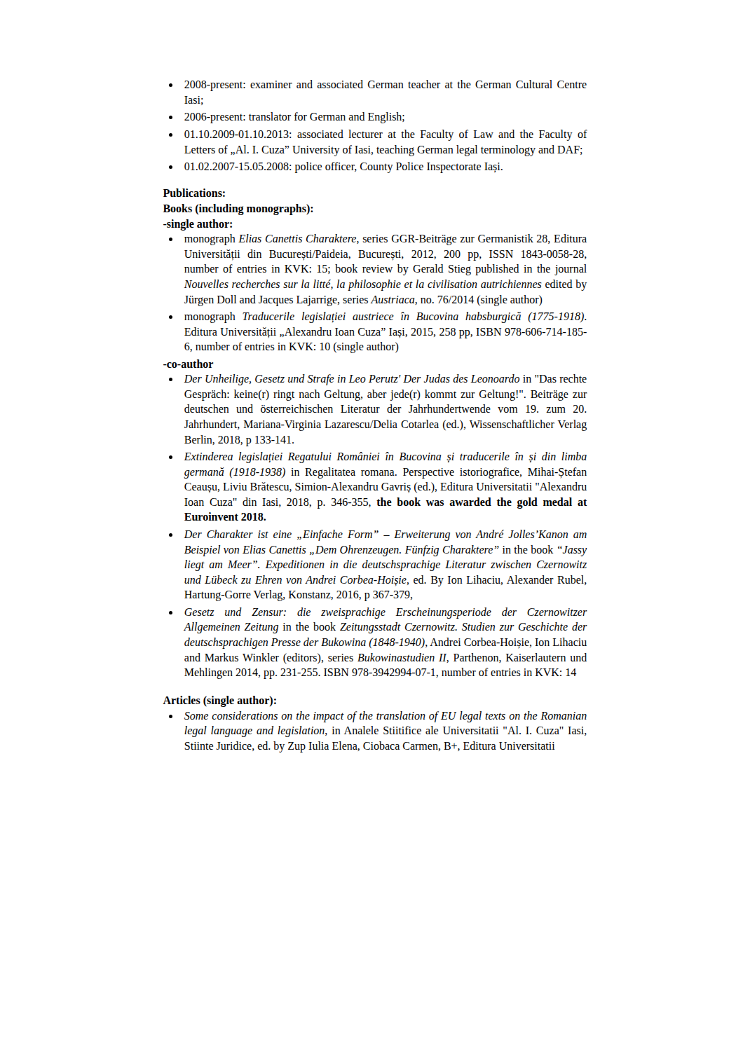2008-present: examiner and associated German teacher at the German Cultural Centre Iasi;
2006-present: translator for German and English;
01.10.2009-01.10.2013: associated lecturer at the Faculty of Law and the Faculty of Letters of „Al. I. Cuza” University of Iasi, teaching German legal terminology and DAF;
01.02.2007-15.05.2008: police officer, County Police Inspectorate Iași.
Publications:
Books (including monographs):
-single author:
monograph Elias Canettis Charaktere, series GGR-Beiträge zur Germanistik 28, Editura Universității din București/Paideia, București, 2012, 200 pp, ISSN 1843-0058-28, number of entries in KVK: 15; book review by Gerald Stieg published in the journal Nouvelles recherches sur la litté, la philosophie et la civilisation autrichiennes edited by Jürgen Doll and Jacques Lajarrige, series Austriaca, no. 76/2014 (single author)
monograph Traducerile legislației austriece în Bucovina habsburgică (1775-1918). Editura Universității „Alexandru Ioan Cuza” Iași, 2015, 258 pp, ISBN 978-606-714-185-6, number of entries in KVK: 10 (single author)
-co-author
Der Unheilige, Gesetz und Strafe in Leo Perutz' Der Judas des Leonoardo in "Das rechte Gespräch: keine(r) ringt nach Geltung, aber jede(r) kommt zur Geltung!". Beiträge zur deutschen und österreichischen Literatur der Jahrhundertwende vom 19. zum 20. Jahrhundert, Mariana-Virginia Lazarescu/Delia Cotarlea (ed.), Wissenschaftlicher Verlag Berlin, 2018, p 133-141.
Extinderea legislației Regatului României în Bucovina și traducerile în și din limba germană (1918-1938) in Regalitatea romana. Perspective istoriografice, Mihai-Ștefan Ceaușu, Liviu Brătescu, Simion-Alexandru Gavriș (ed.), Editura Universitatii "Alexandru Ioan Cuza" din Iasi, 2018, p. 346-355, the book was awarded the gold medal at Euroinvent 2018.
Der Charakter ist eine „Einfache Form” – Erweiterung von André Jolles’Kanon am Beispiel von Elias Canettis „Dem Ohrenzeugen. Fünfzig Charaktere” in the book “Jassy liegt am Meer”. Expeditionen in die deutschsprachige Literatur zwischen Czernowitz und Lübeck zu Ehren von Andrei Corbea-Hoișie, ed. By Ion Lihaciu, Alexander Rubel, Hartung-Gorre Verlag, Konstanz, 2016, p 367-379,
Gesetz und Zensur: die zweisprachige Erscheinungsperiode der Czernowitzer Allgemeinen Zeitung in the book Zeitungsstadt Czernowitz. Studien zur Geschichte der deutschsprachigen Presse der Bukowina (1848-1940), Andrei Corbea-Hoișie, Ion Lihaciu and Markus Winkler (editors), series Bukowinastudien II, Parthenon, Kaiserlautern und Mehlingen 2014, pp. 231-255. ISBN 978-3942994-07-1, number of entries in KVK: 14
Articles (single author):
Some considerations on the impact of the translation of EU legal texts on the Romanian legal language and legislation, in Analele Stiitifice ale Universitatii "Al. I. Cuza" Iasi, Stiinte Juridice, ed. by Zup Iulia Elena, Ciobaca Carmen, B+, Editura Universitatii